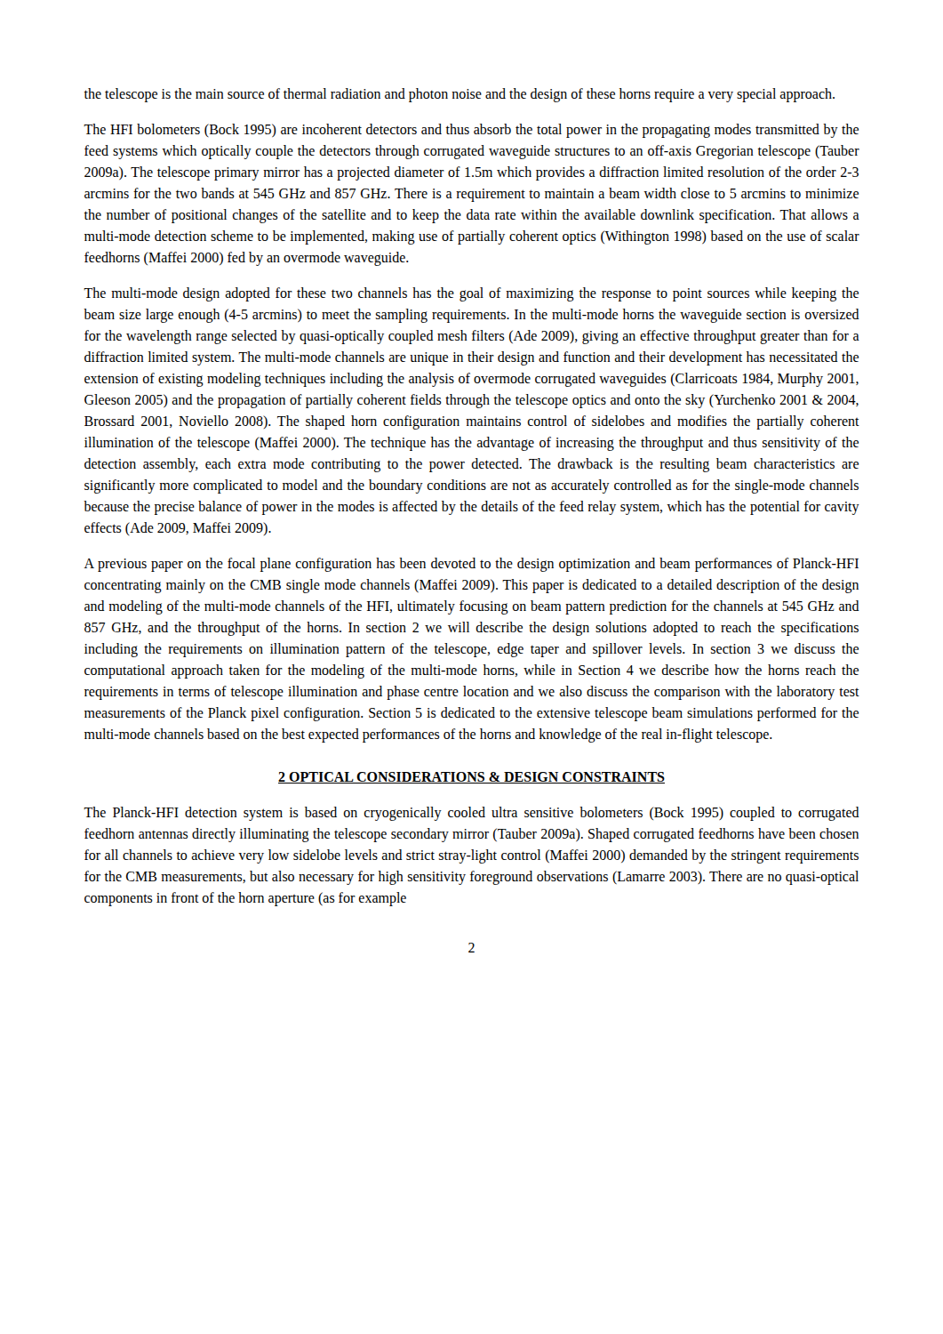the telescope is the main source of thermal radiation and photon noise and the design of these horns require a very special approach.
The HFI bolometers (Bock 1995) are incoherent detectors and thus absorb the total power in the propagating modes transmitted by the feed systems which optically couple the detectors through corrugated waveguide structures to an off-axis Gregorian telescope (Tauber 2009a). The telescope primary mirror has a projected diameter of 1.5m which provides a diffraction limited resolution of the order 2-3 arcmins for the two bands at 545 GHz and 857 GHz. There is a requirement to maintain a beam width close to 5 arcmins to minimize the number of positional changes of the satellite and to keep the data rate within the available downlink specification. That allows a multi-mode detection scheme to be implemented, making use of partially coherent optics (Withington 1998) based on the use of scalar feedhorns (Maffei 2000) fed by an overmode waveguide.
The multi-mode design adopted for these two channels has the goal of maximizing the response to point sources while keeping the beam size large enough (4-5 arcmins) to meet the sampling requirements. In the multi-mode horns the waveguide section is oversized for the wavelength range selected by quasi-optically coupled mesh filters (Ade 2009), giving an effective throughput greater than for a diffraction limited system. The multi-mode channels are unique in their design and function and their development has necessitated the extension of existing modeling techniques including the analysis of overmode corrugated waveguides (Clarricoats 1984, Murphy 2001, Gleeson 2005) and the propagation of partially coherent fields through the telescope optics and onto the sky (Yurchenko 2001 & 2004, Brossard 2001, Noviello 2008). The shaped horn configuration maintains control of sidelobes and modifies the partially coherent illumination of the telescope (Maffei 2000). The technique has the advantage of increasing the throughput and thus sensitivity of the detection assembly, each extra mode contributing to the power detected. The drawback is the resulting beam characteristics are significantly more complicated to model and the boundary conditions are not as accurately controlled as for the single-mode channels because the precise balance of power in the modes is affected by the details of the feed relay system, which has the potential for cavity effects (Ade 2009, Maffei 2009).
A previous paper on the focal plane configuration has been devoted to the design optimization and beam performances of Planck-HFI concentrating mainly on the CMB single mode channels (Maffei 2009). This paper is dedicated to a detailed description of the design and modeling of the multi-mode channels of the HFI, ultimately focusing on beam pattern prediction for the channels at 545 GHz and 857 GHz, and the throughput of the horns. In section 2 we will describe the design solutions adopted to reach the specifications including the requirements on illumination pattern of the telescope, edge taper and spillover levels. In section 3 we discuss the computational approach taken for the modeling of the multi-mode horns, while in Section 4 we describe how the horns reach the requirements in terms of telescope illumination and phase centre location and we also discuss the comparison with the laboratory test measurements of the Planck pixel configuration. Section 5 is dedicated to the extensive telescope beam simulations performed for the multi-mode channels based on the best expected performances of the horns and knowledge of the real in-flight telescope.
2 OPTICAL CONSIDERATIONS & DESIGN CONSTRAINTS
The Planck-HFI detection system is based on cryogenically cooled ultra sensitive bolometers (Bock 1995) coupled to corrugated feedhorn antennas directly illuminating the telescope secondary mirror (Tauber 2009a). Shaped corrugated feedhorns have been chosen for all channels to achieve very low sidelobe levels and strict stray-light control (Maffei 2000) demanded by the stringent requirements for the CMB measurements, but also necessary for high sensitivity foreground observations (Lamarre 2003). There are no quasi-optical components in front of the horn aperture (as for example
2